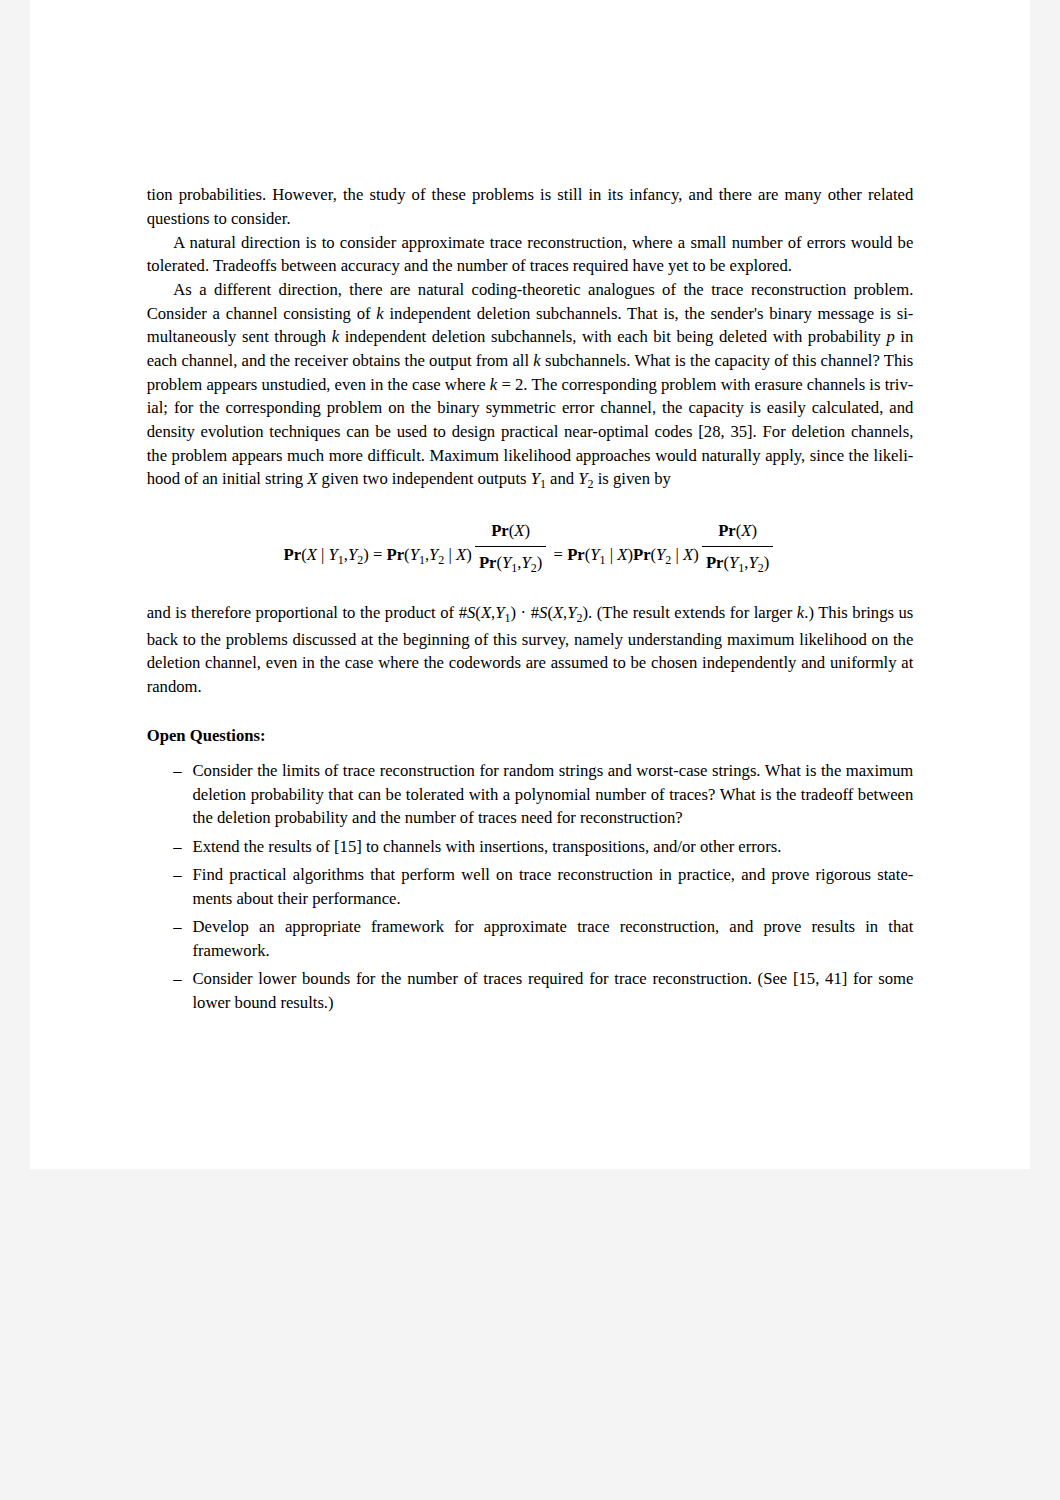tion probabilities. However, the study of these problems is still in its infancy, and there are many other related questions to consider.
A natural direction is to consider approximate trace reconstruction, where a small number of errors would be tolerated. Tradeoffs between accuracy and the number of traces required have yet to be explored.
As a different direction, there are natural coding-theoretic analogues of the trace reconstruction problem. Consider a channel consisting of k independent deletion subchannels. That is, the sender's binary message is simultaneously sent through k independent deletion subchannels, with each bit being deleted with probability p in each channel, and the receiver obtains the output from all k subchannels. What is the capacity of this channel? This problem appears unstudied, even in the case where k = 2. The corresponding problem with erasure channels is trivial; for the corresponding problem on the binary symmetric error channel, the capacity is easily calculated, and density evolution techniques can be used to design practical near-optimal codes [28, 35]. For deletion channels, the problem appears much more difficult. Maximum likelihood approaches would naturally apply, since the likelihood of an initial string X given two independent outputs Y1 and Y2 is given by
Pr(X | Y1,Y2) = Pr(Y1,Y2 | X)Pr(X) Pr(Y1,Y2) = Pr(Y1 | X)Pr(Y2 | X)Pr(X) Pr(Y1,Y2)
and is therefore proportional to the product of #S(X,Y1) · #S(X,Y2). (The result extends for larger k.) This brings us back to the problems discussed at the beginning of this survey, namely understanding maximum likelihood on the deletion channel, even in the case where the codewords are assumed to be chosen independently and uniformly at random.
Open Questions:
Consider the limits of trace reconstruction for random strings and worst-case strings. What is the maximum deletion probability that can be tolerated with a polynomial number of traces? What is the tradeoff between the deletion probability and the number of traces need for reconstruction?
Extend the results of [15] to channels with insertions, transpositions, and/or other errors.
Find practical algorithms that perform well on trace reconstruction in practice, and prove rigorous statements about their performance.
Develop an appropriate framework for approximate trace reconstruction, and prove results in that framework.
Consider lower bounds for the number of traces required for trace reconstruction. (See [15, 41] for some lower bound results.)